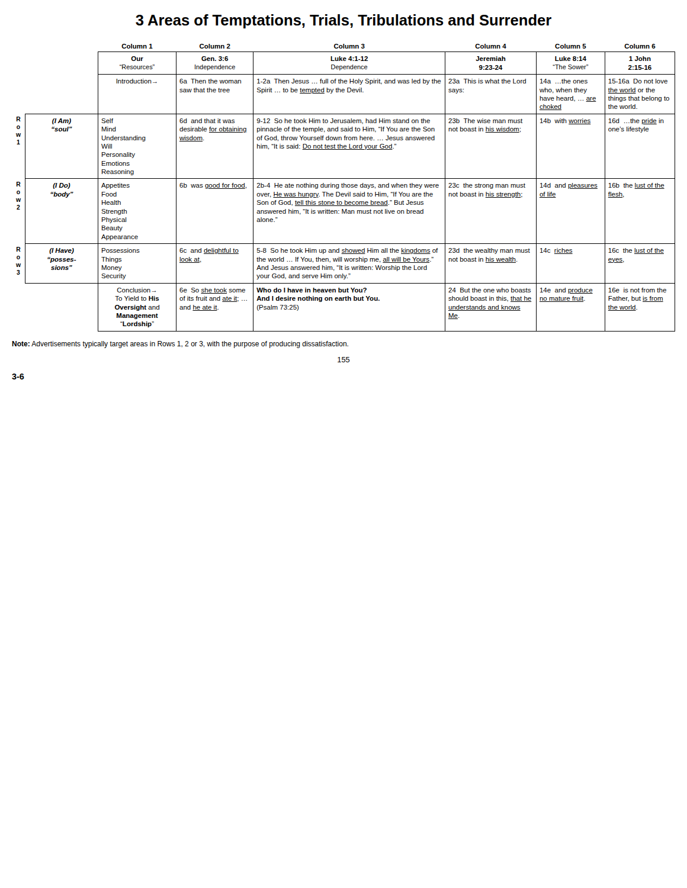3 Areas of Temptations, Trials, Tribulations and Surrender
| | | Column 1 | Column 2 | Column 3 | Column 4 | Column 5 | Column 6 |
| --- | --- | --- | --- | --- | --- | --- | --- |
| | | Our “Resources” | Gen. 3:6 Independence | Luke 4:1-12 Dependence | Jeremiah 9:23-24 | Luke 8:14 “The Sower” | 1 John 2:15-16 |
| | | Introduction→ | 6a Then the woman saw that the tree | 1-2a Then Jesus … full of the Holy Spirit, and was led by the Spirit … to be tempted by the Devil. | 23a This is what the Lord says: | 14a …the ones who, when they have heard, … are choked | 15-16a Do not love the world or the things that belong to the world. |
| R o w 1 | (I Am) “soul” | Self Mind Understanding Will Personality Emotions Reasoning | 6d and that it was desirable for obtaining wisdom . | 9-12 So he took Him to Jerusalem, had Him stand on the pinnacle of the temple, and said to Him, “If You are the Son of God, throw Yourself down from here. … Jesus answered him, “It is said: Do not test the Lord your God .” | 23b The wise man must not boast in his wisdom ; | 14b with worries | 16d …the pride in one’s lifestyle |
| R o w 2 | (I Do) “body” | Appetites Food Health Strength Physical Beauty Appearance | 6b was good for food , | 2b-4 He ate nothing during those days, and when they were over, He was hungry . The Devil said to Him, “If You are the Son of God, tell this stone to become bread .” But Jesus answered him, “It is written: Man must not live on bread alone.” | 23c the strong man must not boast in his strength ; | 14d and pleasures of life | 16b the lust of the flesh , |
| R o w 3 | (I Have) “posses- sions” | Possessions Things Money Security | 6c and delightful to look at , | 5-8 So he took Him up and showed Him all the kingdoms of the world … If You, then, will worship me, all will be Yours .” And Jesus answered him, “It is written: Worship the Lord your God, and serve Him only.” | 23d the wealthy man must not boast in his wealth . | 14c riches | 16c the lust of the eyes , |
| | | Conclusion→ To Yield to His Oversight and Management “ Lordship ” | 6e So she took some of its fruit and ate it ; … and he ate it . | Who do I have in heaven but You? And I desire nothing on earth but You. (Psalm 73:25) | 24 But the one who boasts should boast in this, that he understands and knows Me . | 14e and produce no mature fruit . | 16e is not from the Father, but is from the world . |
Note: Advertisements typically target areas in Rows 1, 2 or 3, with the purpose of producing dissatisfaction.
155
3-6